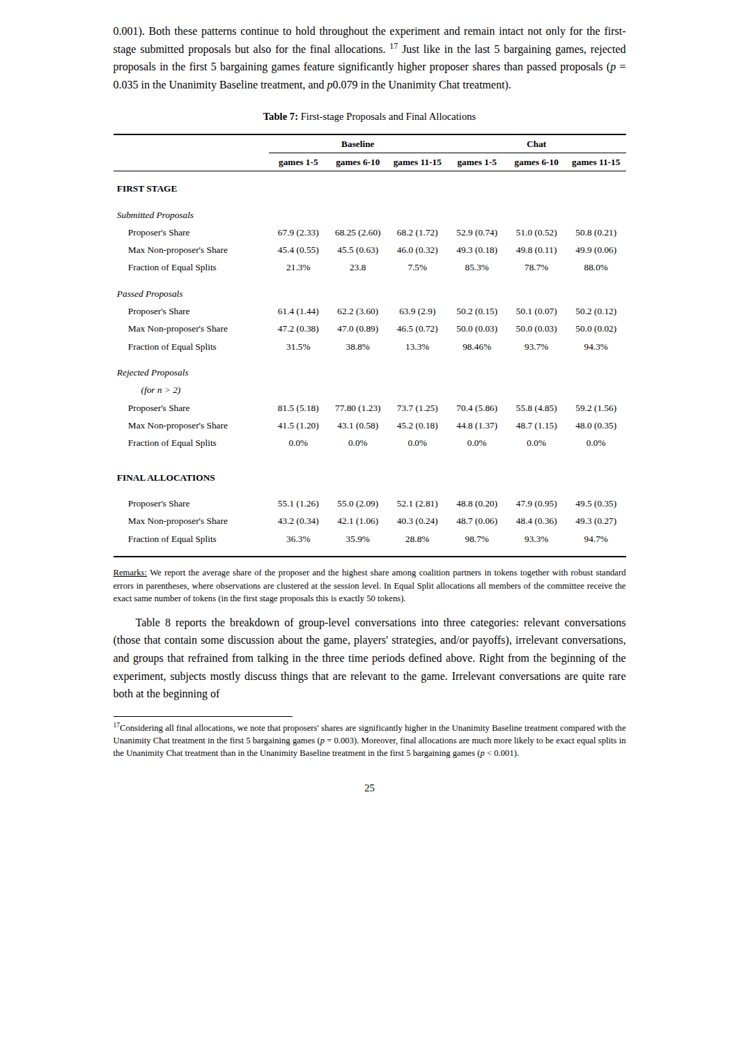0.001). Both these patterns continue to hold throughout the experiment and remain intact not only for the first-stage submitted proposals but also for the final allocations. 17 Just like in the last 5 bargaining games, rejected proposals in the first 5 bargaining games feature significantly higher proposer shares than passed proposals (p = 0.035 in the Unanimity Baseline treatment, and p0.079 in the Unanimity Chat treatment).
Table 7: First-stage Proposals and Final Allocations
| | Baseline | Chat |
| --- | --- | --- |
| | games 1-5 | games 6-10 | games 11-15 | games 1-5 | games 6-10 | games 11-15 |
| FIRST STAGE | | | | | | |
| Submitted Proposals | | | | | | |
| Proposer's Share | 67.9 (2.33) | 68.25 (2.60) | 68.2 (1.72) | 52.9 (0.74) | 51.0 (0.52) | 50.8 (0.21) |
| Max Non-proposer's Share | 45.4 (0.55) | 45.5 (0.63) | 46.0 (0.32) | 49.3 (0.18) | 49.8 (0.11) | 49.9 (0.06) |
| Fraction of Equal Splits | 21.3% | 23.8 | 7.5% | 85.3% | 78.7% | 88.0% |
| Passed Proposals | | | | | | |
| Proposer's Share | 61.4 (1.44) | 62.2 (3.60) | 63.9 (2.9) | 50.2 (0.15) | 50.1 (0.07) | 50.2 (0.12) |
| Max Non-proposer's Share | 47.2 (0.38) | 47.0 (0.89) | 46.5 (0.72) | 50.0 (0.03) | 50.0 (0.03) | 50.0 (0.02) |
| Fraction of Equal Splits | 31.5% | 38.8% | 13.3% | 98.46% | 93.7% | 94.3% |
| Rejected Proposals | | | | | | |
| (for n > 2) | | | | | | |
| Proposer's Share | 81.5 (5.18) | 77.80 (1.23) | 73.7 (1.25) | 70.4 (5.86) | 55.8 (4.85) | 59.2 (1.56) |
| Max Non-proposer's Share | 41.5 (1.20) | 43.1 (0.58) | 45.2 (0.18) | 44.8 (1.37) | 48.7 (1.15) | 48.0 (0.35) |
| Fraction of Equal Splits | 0.0% | 0.0% | 0.0% | 0.0% | 0.0% | 0.0% |
| FINAL ALLOCATIONS | | | | | | |
| Proposer's Share | 55.1 (1.26) | 55.0 (2.09) | 52.1 (2.81) | 48.8 (0.20) | 47.9 (0.95) | 49.5 (0.35) |
| Max Non-proposer's Share | 43.2 (0.34) | 42.1 (1.06) | 40.3 (0.24) | 48.7 (0.06) | 48.4 (0.36) | 49.3 (0.27) |
| Fraction of Equal Splits | 36.3% | 35.9% | 28.8% | 98.7% | 93.3% | 94.7% |
Remarks: We report the average share of the proposer and the highest share among coalition partners in tokens together with robust standard errors in parentheses, where observations are clustered at the session level. In Equal Split allocations all members of the committee receive the exact same number of tokens (in the first stage proposals this is exactly 50 tokens).
Table 8 reports the breakdown of group-level conversations into three categories: relevant conversations (those that contain some discussion about the game, players' strategies, and/or payoffs), irrelevant conversations, and groups that refrained from talking in the three time periods defined above. Right from the beginning of the experiment, subjects mostly discuss things that are relevant to the game. Irrelevant conversations are quite rare both at the beginning of
17Considering all final allocations, we note that proposers' shares are significantly higher in the Unanimity Baseline treatment compared with the Unanimity Chat treatment in the first 5 bargaining games (p = 0.003). Moreover, final allocations are much more likely to be exact equal splits in the Unanimity Chat treatment than in the Unanimity Baseline treatment in the first 5 bargaining games (p < 0.001).
25